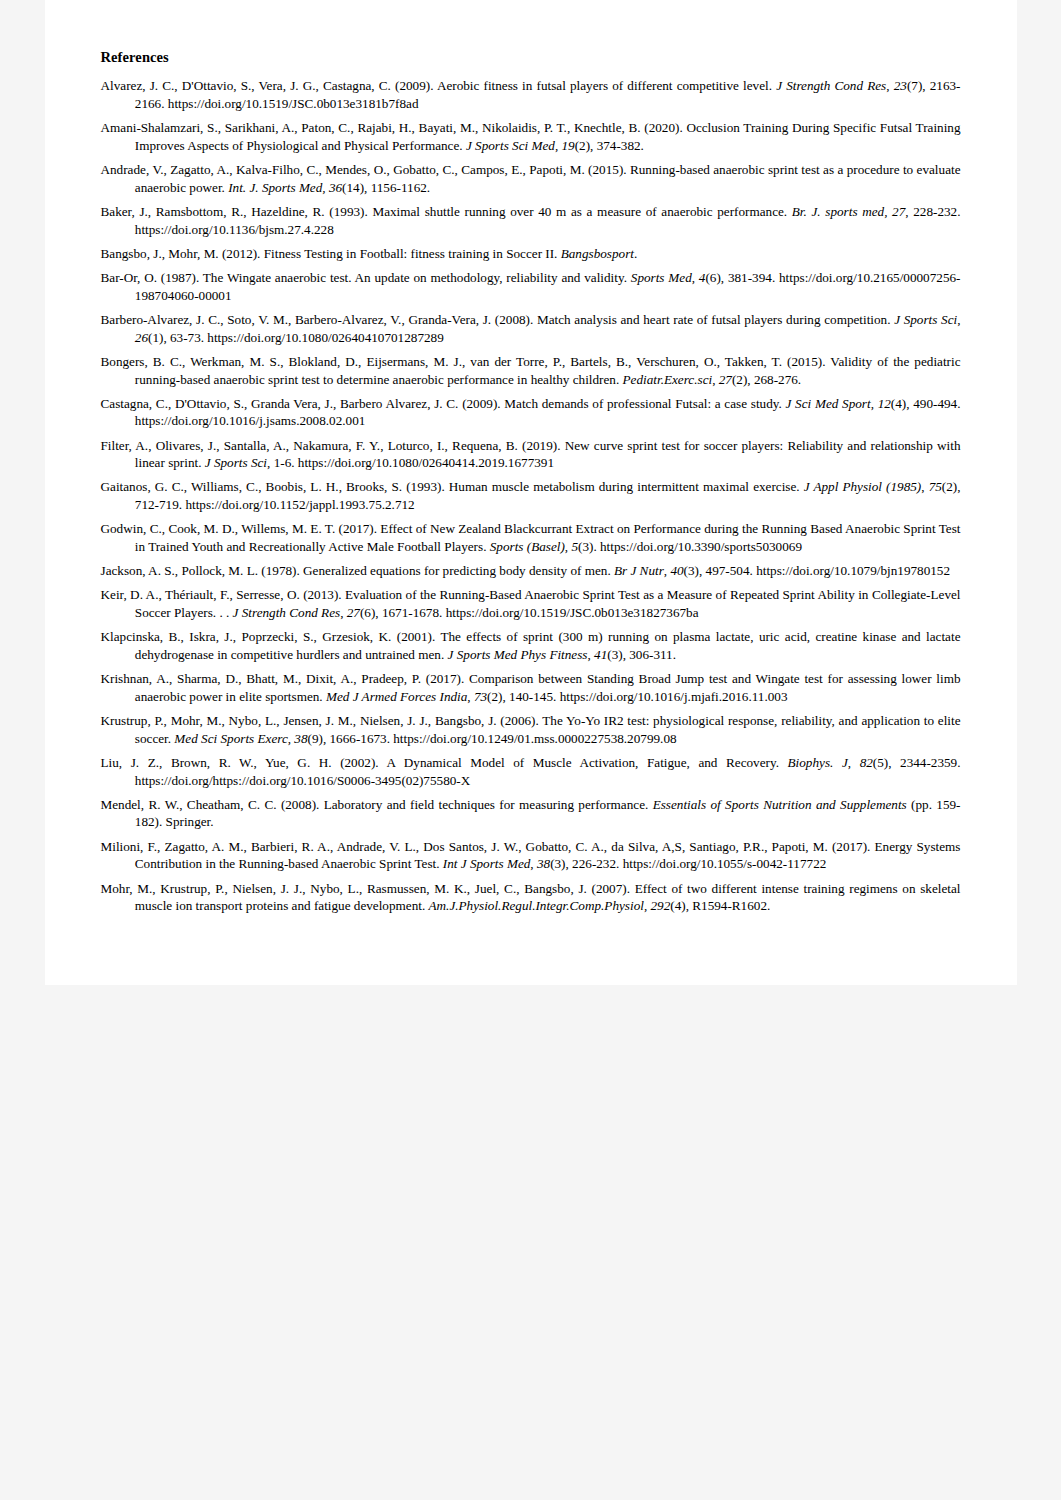References
Alvarez, J. C., D'Ottavio, S., Vera, J. G., Castagna, C. (2009). Aerobic fitness in futsal players of different competitive level. J Strength Cond Res, 23(7), 2163-2166. https://doi.org/10.1519/JSC.0b013e3181b7f8ad
Amani-Shalamzari, S., Sarikhani, A., Paton, C., Rajabi, H., Bayati, M., Nikolaidis, P. T., Knechtle, B. (2020). Occlusion Training During Specific Futsal Training Improves Aspects of Physiological and Physical Performance. J Sports Sci Med, 19(2), 374-382.
Andrade, V., Zagatto, A., Kalva-Filho, C., Mendes, O., Gobatto, C., Campos, E., Papoti, M. (2015). Running-based anaerobic sprint test as a procedure to evaluate anaerobic power. Int. J. Sports Med, 36(14), 1156-1162.
Baker, J., Ramsbottom, R., Hazeldine, R. (1993). Maximal shuttle running over 40 m as a measure of anaerobic performance. Br. J. sports med, 27, 228-232. https://doi.org/10.1136/bjsm.27.4.228
Bangsbo, J., Mohr, M. (2012). Fitness Testing in Football: fitness training in Soccer II. Bangsbosport.
Bar-Or, O. (1987). The Wingate anaerobic test. An update on methodology, reliability and validity. Sports Med, 4(6), 381-394. https://doi.org/10.2165/00007256-198704060-00001
Barbero-Alvarez, J. C., Soto, V. M., Barbero-Alvarez, V., Granda-Vera, J. (2008). Match analysis and heart rate of futsal players during competition. J Sports Sci, 26(1), 63-73. https://doi.org/10.1080/02640410701287289
Bongers, B. C., Werkman, M. S., Blokland, D., Eijsermans, M. J., van der Torre, P., Bartels, B., Verschuren, O., Takken, T. (2015). Validity of the pediatric running-based anaerobic sprint test to determine anaerobic performance in healthy children. Pediatr.Exerc.sci, 27(2), 268-276.
Castagna, C., D'Ottavio, S., Granda Vera, J., Barbero Alvarez, J. C. (2009). Match demands of professional Futsal: a case study. J Sci Med Sport, 12(4), 490-494. https://doi.org/10.1016/j.jsams.2008.02.001
Filter, A., Olivares, J., Santalla, A., Nakamura, F. Y., Loturco, I., Requena, B. (2019). New curve sprint test for soccer players: Reliability and relationship with linear sprint. J Sports Sci, 1-6. https://doi.org/10.1080/02640414.2019.1677391
Gaitanos, G. C., Williams, C., Boobis, L. H., Brooks, S. (1993). Human muscle metabolism during intermittent maximal exercise. J Appl Physiol (1985), 75(2), 712-719. https://doi.org/10.1152/jappl.1993.75.2.712
Godwin, C., Cook, M. D., Willems, M. E. T. (2017). Effect of New Zealand Blackcurrant Extract on Performance during the Running Based Anaerobic Sprint Test in Trained Youth and Recreationally Active Male Football Players. Sports (Basel), 5(3). https://doi.org/10.3390/sports5030069
Jackson, A. S., Pollock, M. L. (1978). Generalized equations for predicting body density of men. Br J Nutr, 40(3), 497-504. https://doi.org/10.1079/bjn19780152
Keir, D. A., Thériault, F., Serresse, O. (2013). Evaluation of the Running-Based Anaerobic Sprint Test as a Measure of Repeated Sprint Ability in Collegiate-Level Soccer Players. . . J Strength Cond Res, 27(6), 1671-1678. https://doi.org/10.1519/JSC.0b013e31827367ba
Klapcinska, B., Iskra, J., Poprzecki, S., Grzesiok, K. (2001). The effects of sprint (300 m) running on plasma lactate, uric acid, creatine kinase and lactate dehydrogenase in competitive hurdlers and untrained men. J Sports Med Phys Fitness, 41(3), 306-311.
Krishnan, A., Sharma, D., Bhatt, M., Dixit, A., Pradeep, P. (2017). Comparison between Standing Broad Jump test and Wingate test for assessing lower limb anaerobic power in elite sportsmen. Med J Armed Forces India, 73(2), 140-145. https://doi.org/10.1016/j.mjafi.2016.11.003
Krustrup, P., Mohr, M., Nybo, L., Jensen, J. M., Nielsen, J. J., Bangsbo, J. (2006). The Yo-Yo IR2 test: physiological response, reliability, and application to elite soccer. Med Sci Sports Exerc, 38(9), 1666-1673. https://doi.org/10.1249/01.mss.0000227538.20799.08
Liu, J. Z., Brown, R. W., Yue, G. H. (2002). A Dynamical Model of Muscle Activation, Fatigue, and Recovery. Biophys. J, 82(5), 2344-2359. https://doi.org/https://doi.org/10.1016/S0006-3495(02)75580-X
Mendel, R. W., Cheatham, C. C. (2008). Laboratory and field techniques for measuring performance. Essentials of Sports Nutrition and Supplements (pp. 159-182). Springer.
Milioni, F., Zagatto, A. M., Barbieri, R. A., Andrade, V. L., Dos Santos, J. W., Gobatto, C. A., da Silva, A,S, Santiago, P.R., Papoti, M. (2017). Energy Systems Contribution in the Running-based Anaerobic Sprint Test. Int J Sports Med, 38(3), 226-232. https://doi.org/10.1055/s-0042-117722
Mohr, M., Krustrup, P., Nielsen, J. J., Nybo, L., Rasmussen, M. K., Juel, C., Bangsbo, J. (2007). Effect of two different intense training regimens on skeletal muscle ion transport proteins and fatigue development. Am.J.Physiol.Regul.Integr.Comp.Physiol, 292(4), R1594-R1602.